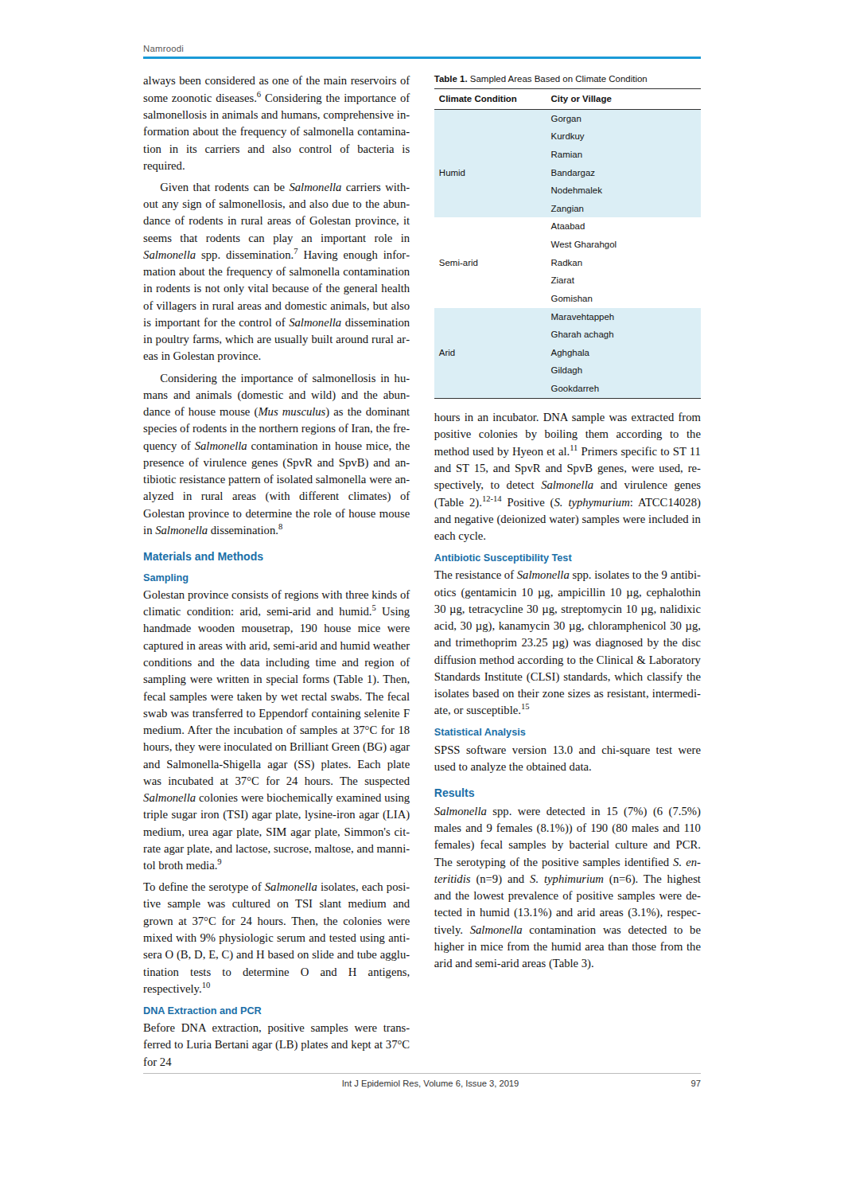Namroodi
always been considered as one of the main reservoirs of some zoonotic diseases.6 Considering the importance of salmonellosis in animals and humans, comprehensive information about the frequency of salmonella contamination in its carriers and also control of bacteria is required.
Given that rodents can be Salmonella carriers without any sign of salmonellosis, and also due to the abundance of rodents in rural areas of Golestan province, it seems that rodents can play an important role in Salmonella spp. dissemination.7 Having enough information about the frequency of salmonella contamination in rodents is not only vital because of the general health of villagers in rural areas and domestic animals, but also is important for the control of Salmonella dissemination in poultry farms, which are usually built around rural areas in Golestan province.
Considering the importance of salmonellosis in humans and animals (domestic and wild) and the abundance of house mouse (Mus musculus) as the dominant species of rodents in the northern regions of Iran, the frequency of Salmonella contamination in house mice, the presence of virulence genes (SpvR and SpvB) and antibiotic resistance pattern of isolated salmonella were analyzed in rural areas (with different climates) of Golestan province to determine the role of house mouse in Salmonella dissemination.8
Materials and Methods
Sampling
Golestan province consists of regions with three kinds of climatic condition: arid, semi-arid and humid.5 Using handmade wooden mousetrap, 190 house mice were captured in areas with arid, semi-arid and humid weather conditions and the data including time and region of sampling were written in special forms (Table 1). Then, fecal samples were taken by wet rectal swabs. The fecal swab was transferred to Eppendorf containing selenite F medium. After the incubation of samples at 37°C for 18 hours, they were inoculated on Brilliant Green (BG) agar and Salmonella-Shigella agar (SS) plates. Each plate was incubated at 37°C for 24 hours. The suspected Salmonella colonies were biochemically examined using triple sugar iron (TSI) agar plate, lysine-iron agar (LIA) medium, urea agar plate, SIM agar plate, Simmon's citrate agar plate, and lactose, sucrose, maltose, and mannitol broth media.9
To define the serotype of Salmonella isolates, each positive sample was cultured on TSI slant medium and grown at 37°C for 24 hours. Then, the colonies were mixed with 9% physiologic serum and tested using antisera O (B, D, E, C) and H based on slide and tube agglutination tests to determine O and H antigens, respectively.10
DNA Extraction and PCR
Before DNA extraction, positive samples were transferred to Luria Bertani agar (LB) plates and kept at 37°C for 24
Table 1. Sampled Areas Based on Climate Condition
| Climate Condition | City or Village |
| --- | --- |
| | Gorgan |
| | Kurdkuy |
| | Ramian |
| Humid | Bandargaz |
| | Nodehmalek |
| | Zangian |
| | Ataabad |
| | West Gharahgol |
| Semi-arid | Radkan |
| | Ziarat |
| | Gomishan |
| | Maravehtappeh |
| | Gharah achagh |
| Arid | Aghghala |
| | Gildagh |
| | Gookdarreh |
hours in an incubator. DNA sample was extracted from positive colonies by boiling them according to the method used by Hyeon et al.11 Primers specific to ST 11 and ST 15, and SpvR and SpvB genes, were used, respectively, to detect Salmonella and virulence genes (Table 2).12-14 Positive (S. typhymurium: ATCC14028) and negative (deionized water) samples were included in each cycle.
Antibiotic Susceptibility Test
The resistance of Salmonella spp. isolates to the 9 antibiotics (gentamicin 10 µg, ampicillin 10 µg, cephalothin 30 µg, tetracycline 30 µg, streptomycin 10 µg, nalidixic acid, 30 µg), kanamycin 30 µg, chloramphenicol 30 µg, and trimethoprim 23.25 µg) was diagnosed by the disc diffusion method according to the Clinical & Laboratory Standards Institute (CLSI) standards, which classify the isolates based on their zone sizes as resistant, intermediate, or susceptible.15
Statistical Analysis
SPSS software version 13.0 and chi-square test were used to analyze the obtained data.
Results
Salmonella spp. were detected in 15 (7%) (6 (7.5%) males and 9 females (8.1%)) of 190 (80 males and 110 females) fecal samples by bacterial culture and PCR. The serotyping of the positive samples identified S. enteritidis (n=9) and S. typhimurium (n=6). The highest and the lowest prevalence of positive samples were detected in humid (13.1%) and arid areas (3.1%), respectively. Salmonella contamination was detected to be higher in mice from the humid area than those from the arid and semi-arid areas (Table 3).
Int J Epidemiol Res, Volume 6, Issue 3, 2019 97